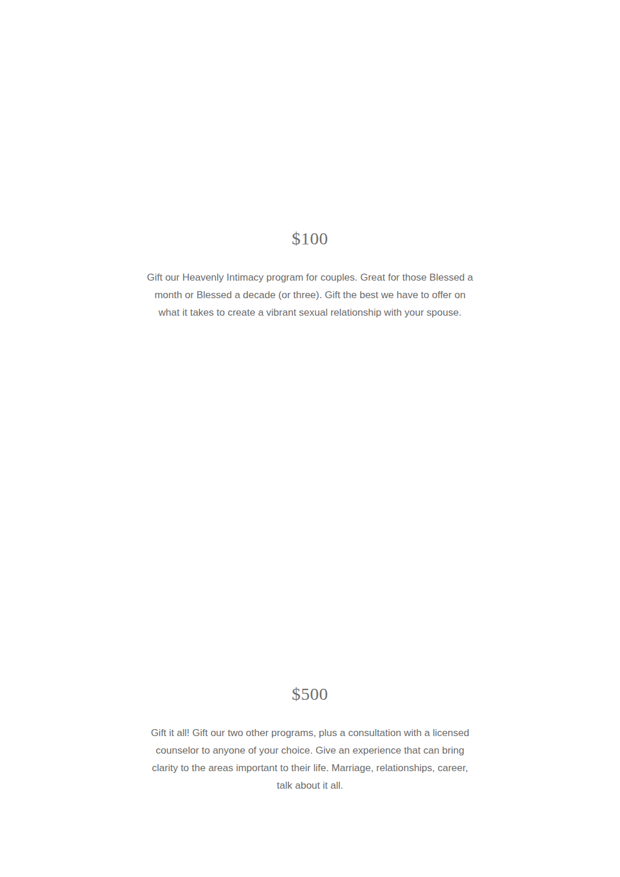$100
Gift our Heavenly Intimacy program for couples. Great for those Blessed a month or Blessed a decade (or three). Gift the best we have to offer on what it takes to create a vibrant sexual relationship with your spouse.
$500
Gift it all! Gift our two other programs, plus a consultation with a licensed counselor to anyone of your choice. Give an experience that can bring clarity to the areas important to their life. Marriage, relationships, career, talk about it all.